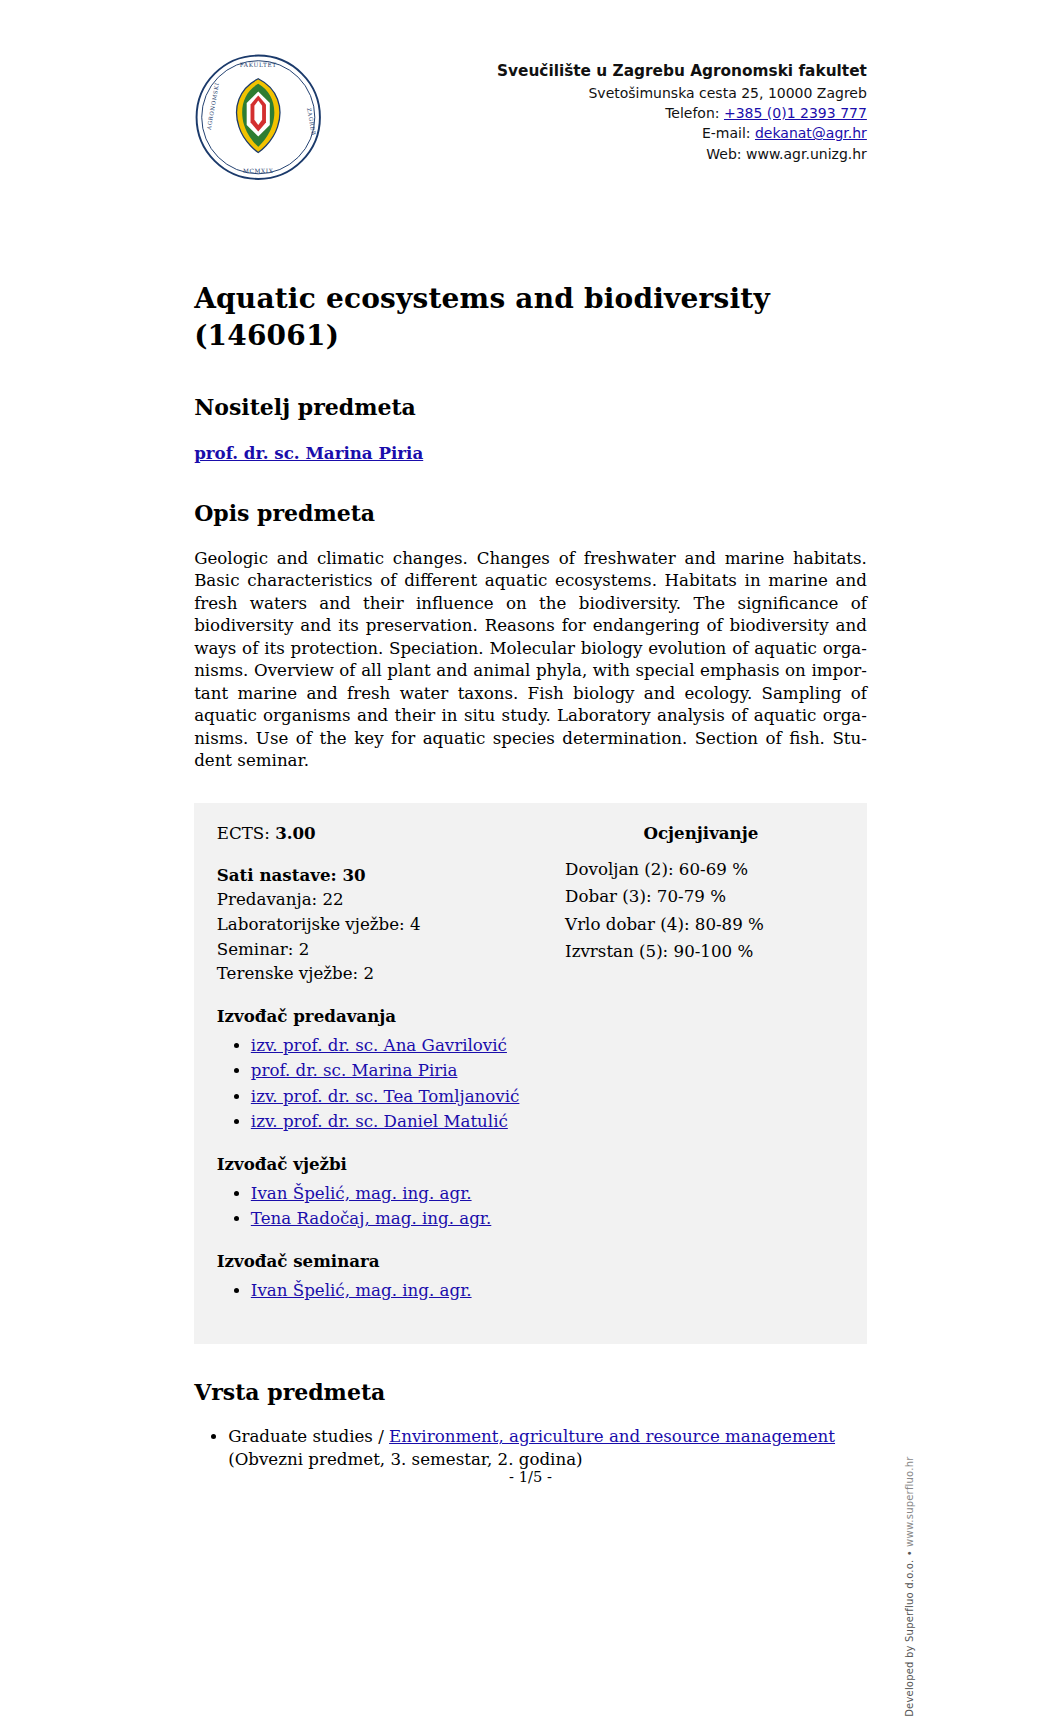FAKULTET MCMXIX AGRONOMSKI ZAGREB
Sveučilište u Zagrebu Agronomski fakultet
Svetošimunska cesta 25, 10000 Zagreb
Telefon: +385 (0)1 2393 777
E-mail: dekanat@agr.hr
Web: www.agr.unizg.hr
Aquatic ecosystems and biodiversity (146061)
Nositelj predmeta
prof. dr. sc. Marina Piria
Opis predmeta
Geologic and climatic changes. Changes of freshwater and marine habitats. Basic characteristics of different aquatic ecosystems. Habitats in marine and fresh waters and their influence on the biodiversity. The significance of biodiversity and its preservation. Reasons for endangering of biodiversity and ways of its protection. Speciation. Molecular biology evolution of aquatic organisms. Overview of all plant and animal phyla, with special emphasis on important marine and fresh water taxons. Fish biology and ecology. Sampling of aquatic organisms and their in situ study. Laboratory analysis of aquatic organisms. Use of the key for aquatic species determination. Section of fish. Student seminar.
ECTS: 3.00
Sati nastave: 30
Predavanja: 22
Laboratorijske vježbe: 4
Seminar: 2
Terenske vježbe: 2
Izvođač predavanja
izv. prof. dr. sc. Ana Gavrilović
prof. dr. sc. Marina Piria
izv. prof. dr. sc. Tea Tomljanović
izv. prof. dr. sc. Daniel Matulić
Izvođač vježbi
Ivan Špelić, mag. ing. agr.
Tena Radočaj, mag. ing. agr.
Izvođač seminara
Ivan Špelić, mag. ing. agr.
Ocjenjivanje
Dovoljan (2): 60-69 %
Dobar (3): 70-79 %
Vrlo dobar (4): 80-89 %
Izvrstan (5): 90-100 %
Vrsta predmeta
Graduate studies / Environment, agriculture and resource management (Obvezni predmet, 3. semestar, 2. godina)
Developed by Superfluo d.o.o. • www.superfluo.hr
- 1/5 -